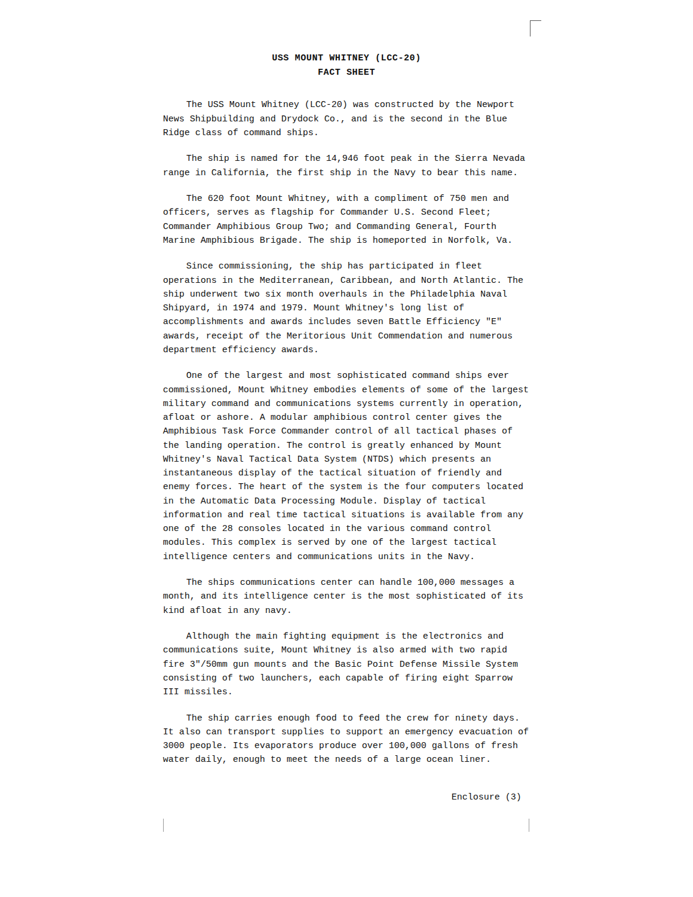USS MOUNT WHITNEY (LCC-20) FACT SHEET
The USS Mount Whitney (LCC-20) was constructed by the Newport News Shipbuilding and Drydock Co., and is the second in the Blue Ridge class of command ships.
The ship is named for the 14,946 foot peak in the Sierra Nevada range in California, the first ship in the Navy to bear this name.
The 620 foot Mount Whitney, with a compliment of 750 men and officers, serves as flagship for Commander U.S. Second Fleet; Commander Amphibious Group Two; and Commanding General, Fourth Marine Amphibious Brigade. The ship is homeported in Norfolk, Va.
Since commissioning, the ship has participated in fleet operations in the Mediterranean, Caribbean, and North Atlantic. The ship underwent two six month overhauls in the Philadelphia Naval Shipyard, in 1974 and 1979. Mount Whitney's long list of accomplishments and awards includes seven Battle Efficiency "E" awards, receipt of the Meritorious Unit Commendation and numerous department efficiency awards.
One of the largest and most sophisticated command ships ever commissioned, Mount Whitney embodies elements of some of the largest military command and communications systems currently in operation, afloat or ashore. A modular amphibious control center gives the Amphibious Task Force Commander control of all tactical phases of the landing operation. The control is greatly enhanced by Mount Whitney's Naval Tactical Data System (NTDS) which presents an instantaneous display of the tactical situation of friendly and enemy forces. The heart of the system is the four computers located in the Automatic Data Processing Module. Display of tactical information and real time tactical situations is available from any one of the 28 consoles located in the various command control modules. This complex is served by one of the largest tactical intelligence centers and communications units in the Navy.
The ships communications center can handle 100,000 messages a month, and its intelligence center is the most sophisticated of its kind afloat in any navy.
Although the main fighting equipment is the electronics and communications suite, Mount Whitney is also armed with two rapid fire 3"/50mm gun mounts and the Basic Point Defense Missile System consisting of two launchers, each capable of firing eight Sparrow III missiles.
The ship carries enough food to feed the crew for ninety days. It also can transport supplies to support an emergency evacuation of 3000 people. Its evaporators produce over 100,000 gallons of fresh water daily, enough to meet the needs of a large ocean liner.
Enclosure (3)